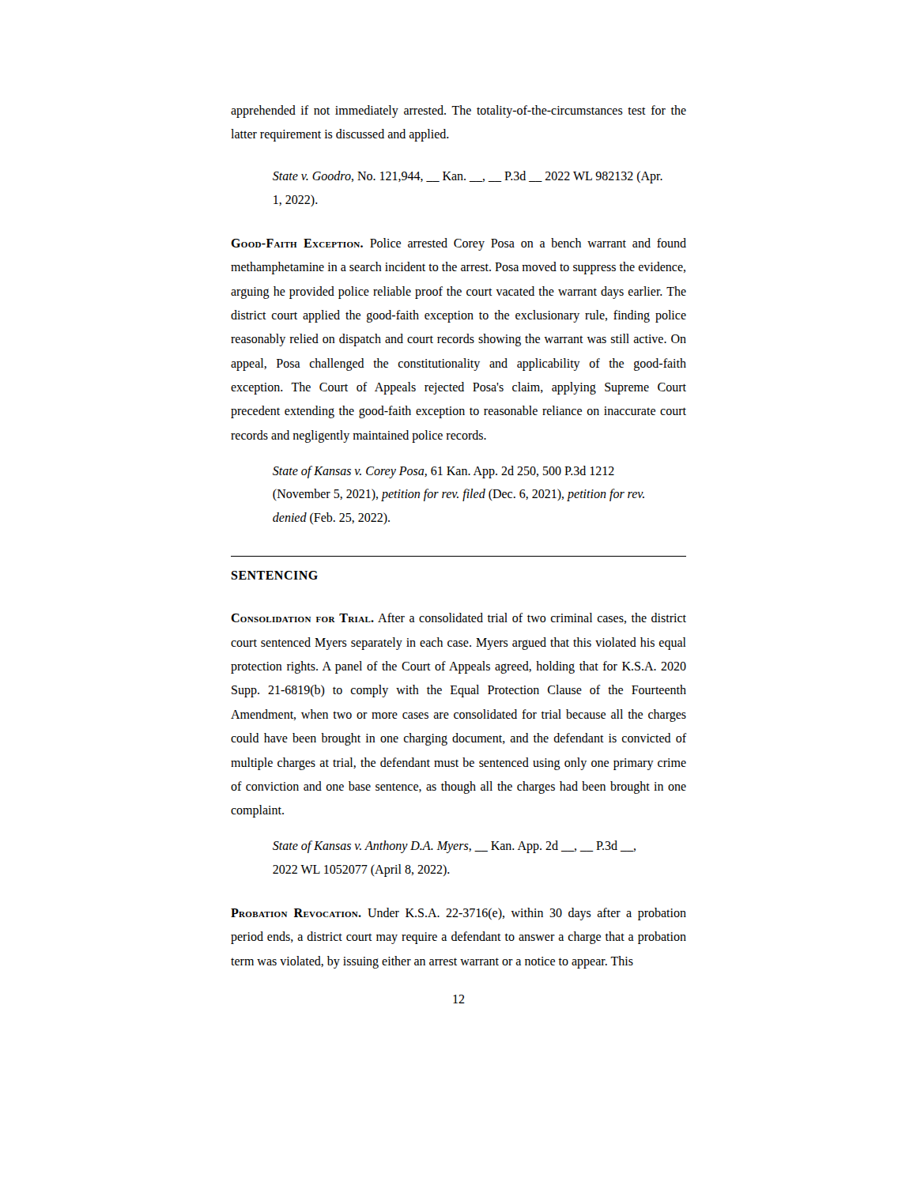apprehended if not immediately arrested. The totality-of-the-circumstances test for the latter requirement is discussed and applied.
State v. Goodro, No. 121,944, __ Kan. __, __ P.3d __ 2022 WL 982132 (Apr. 1, 2022).
Good-Faith Exception. Police arrested Corey Posa on a bench warrant and found methamphetamine in a search incident to the arrest. Posa moved to suppress the evidence, arguing he provided police reliable proof the court vacated the warrant days earlier. The district court applied the good-faith exception to the exclusionary rule, finding police reasonably relied on dispatch and court records showing the warrant was still active. On appeal, Posa challenged the constitutionality and applicability of the good-faith exception. The Court of Appeals rejected Posa's claim, applying Supreme Court precedent extending the good-faith exception to reasonable reliance on inaccurate court records and negligently maintained police records.
State of Kansas v. Corey Posa, 61 Kan. App. 2d 250, 500 P.3d 1212 (November 5, 2021), petition for rev. filed (Dec. 6, 2021), petition for rev. denied (Feb. 25, 2022).
SENTENCING
Consolidation for Trial. After a consolidated trial of two criminal cases, the district court sentenced Myers separately in each case. Myers argued that this violated his equal protection rights. A panel of the Court of Appeals agreed, holding that for K.S.A. 2020 Supp. 21-6819(b) to comply with the Equal Protection Clause of the Fourteenth Amendment, when two or more cases are consolidated for trial because all the charges could have been brought in one charging document, and the defendant is convicted of multiple charges at trial, the defendant must be sentenced using only one primary crime of conviction and one base sentence, as though all the charges had been brought in one complaint.
State of Kansas v. Anthony D.A. Myers, __ Kan. App. 2d __, __ P.3d __, 2022 WL 1052077 (April 8, 2022).
Probation Revocation. Under K.S.A. 22-3716(e), within 30 days after a probation period ends, a district court may require a defendant to answer a charge that a probation term was violated, by issuing either an arrest warrant or a notice to appear. This
12